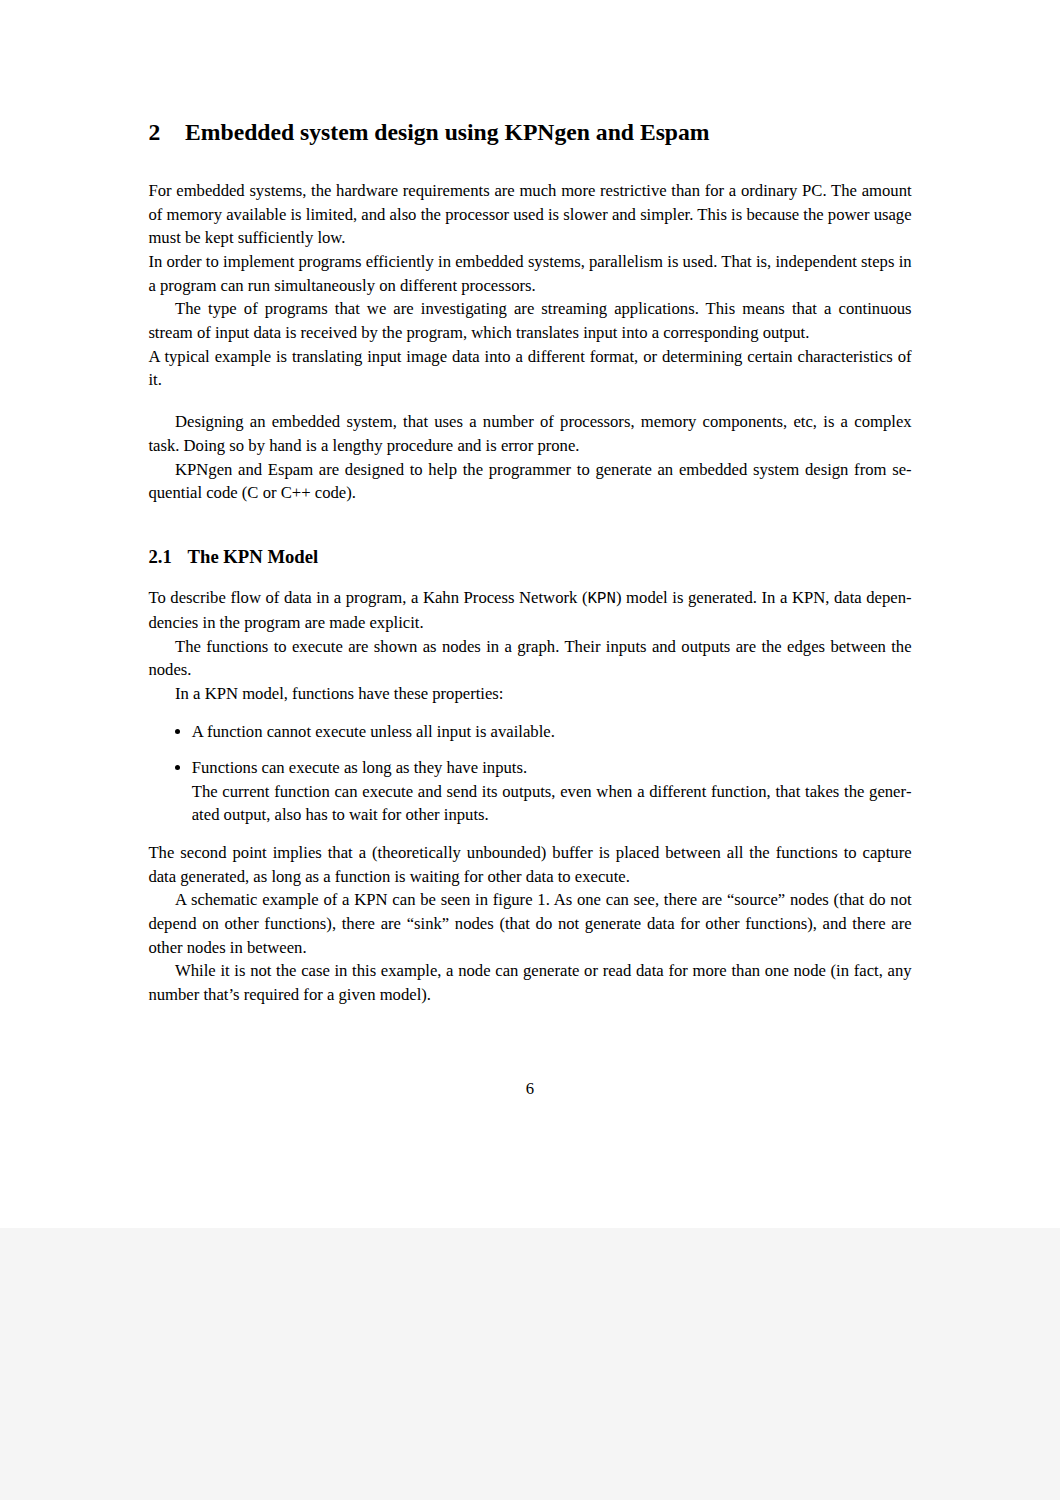2 Embedded system design using KPNgen and Espam
For embedded systems, the hardware requirements are much more restrictive than for a ordinary PC. The amount of memory available is limited, and also the processor used is slower and simpler. This is because the power usage must be kept sufficiently low.
In order to implement programs efficiently in embedded systems, parallelism is used. That is, independent steps in a program can run simultaneously on different processors.
The type of programs that we are investigating are streaming applications. This means that a continuous stream of input data is received by the program, which translates input into a corresponding output.
A typical example is translating input image data into a different format, or determining certain characteristics of it.
Designing an embedded system, that uses a number of processors, memory components, etc, is a complex task. Doing so by hand is a lengthy procedure and is error prone.
KPNgen and Espam are designed to help the programmer to generate an embedded system design from sequential code (C or C++ code).
2.1 The KPN Model
To describe flow of data in a program, a Kahn Process Network (KPN) model is generated. In a KPN, data dependencies in the program are made explicit.
The functions to execute are shown as nodes in a graph. Their inputs and outputs are the edges between the nodes.
In a KPN model, functions have these properties:
A function cannot execute unless all input is available.
Functions can execute as long as they have inputs.
The current function can execute and send its outputs, even when a different function, that takes the generated output, also has to wait for other inputs.
The second point implies that a (theoretically unbounded) buffer is placed between all the functions to capture data generated, as long as a function is waiting for other data to execute.
A schematic example of a KPN can be seen in figure 1. As one can see, there are “source” nodes (that do not depend on other functions), there are “sink” nodes (that do not generate data for other functions), and there are other nodes in between.
While it is not the case in this example, a node can generate or read data for more than one node (in fact, any number that’s required for a given model).
6